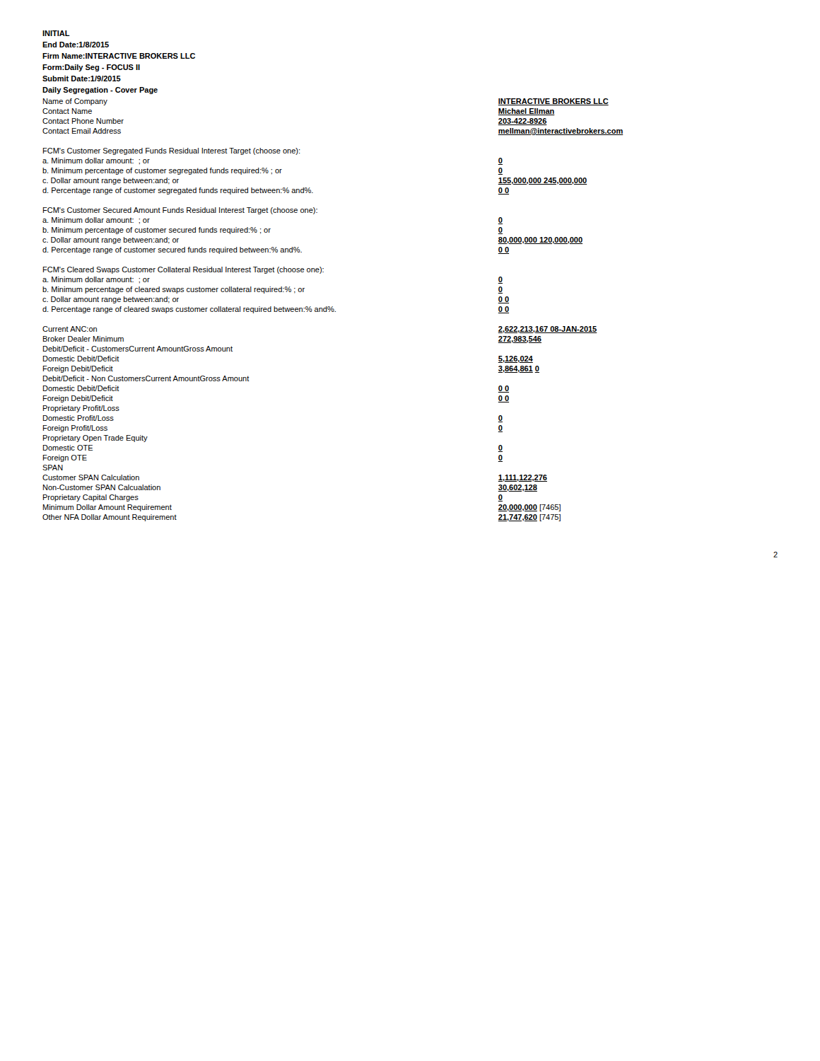INITIAL
End Date:1/8/2015
Firm Name:INTERACTIVE BROKERS LLC
Form:Daily Seg - FOCUS II
Submit Date:1/9/2015
Daily Segregation - Cover Page
| Name of Company | INTERACTIVE BROKERS LLC |
| Contact Name | Michael Ellman |
| Contact Phone Number | 203-422-8926 |
| Contact Email Address | mellman@interactivebrokers.com |
| FCM's Customer Segregated Funds Residual Interest Target (choose one): |
| a. Minimum dollar amount: ; or | 0 |
| b. Minimum percentage of customer segregated funds required:% ; or | 0 |
| c. Dollar amount range between:and; or | 155,000,000 245,000,000 |
| d. Percentage range of customer segregated funds required between:% and%. | 0 0 |
| FCM's Customer Secured Amount Funds Residual Interest Target (choose one): |
| a. Minimum dollar amount: ; or | 0 |
| b. Minimum percentage of customer secured funds required:% ; or | 0 |
| c. Dollar amount range between:and; or | 80,000,000 120,000,000 |
| d. Percentage range of customer secured funds required between:% and%. | 0 0 |
| FCM's Cleared Swaps Customer Collateral Residual Interest Target (choose one): |
| a. Minimum dollar amount: ; or | 0 |
| b. Minimum percentage of cleared swaps customer collateral required:% ; or | 0 |
| c. Dollar amount range between:and; or | 0 0 |
| d. Percentage range of cleared swaps customer collateral required between:% and%. | 0 0 |
| Current ANC:on | 2,622,213,167 08-JAN-2015 |
| Broker Dealer Minimum | 272,983,546 |
| Debit/Deficit - CustomersCurrent AmountGross Amount | |
| Domestic Debit/Deficit | 5,126,024 |
| Foreign Debit/Deficit | 3,864,861 0 |
| Debit/Deficit - Non CustomersCurrent AmountGross Amount | |
| Domestic Debit/Deficit | 0 0 |
| Foreign Debit/Deficit | 0 0 |
| Proprietary Profit/Loss | |
| Domestic Profit/Loss | 0 |
| Foreign Profit/Loss | 0 |
| Proprietary Open Trade Equity | |
| Domestic OTE | 0 |
| Foreign OTE | 0 |
| SPAN | |
| Customer SPAN Calculation | 1,111,122,276 |
| Non-Customer SPAN Calcualation | 30,602,128 |
| Proprietary Capital Charges | 0 |
| Minimum Dollar Amount Requirement | 20,000,000 [7465] |
| Other NFA Dollar Amount Requirement | 21,747,620 [7475] |
2